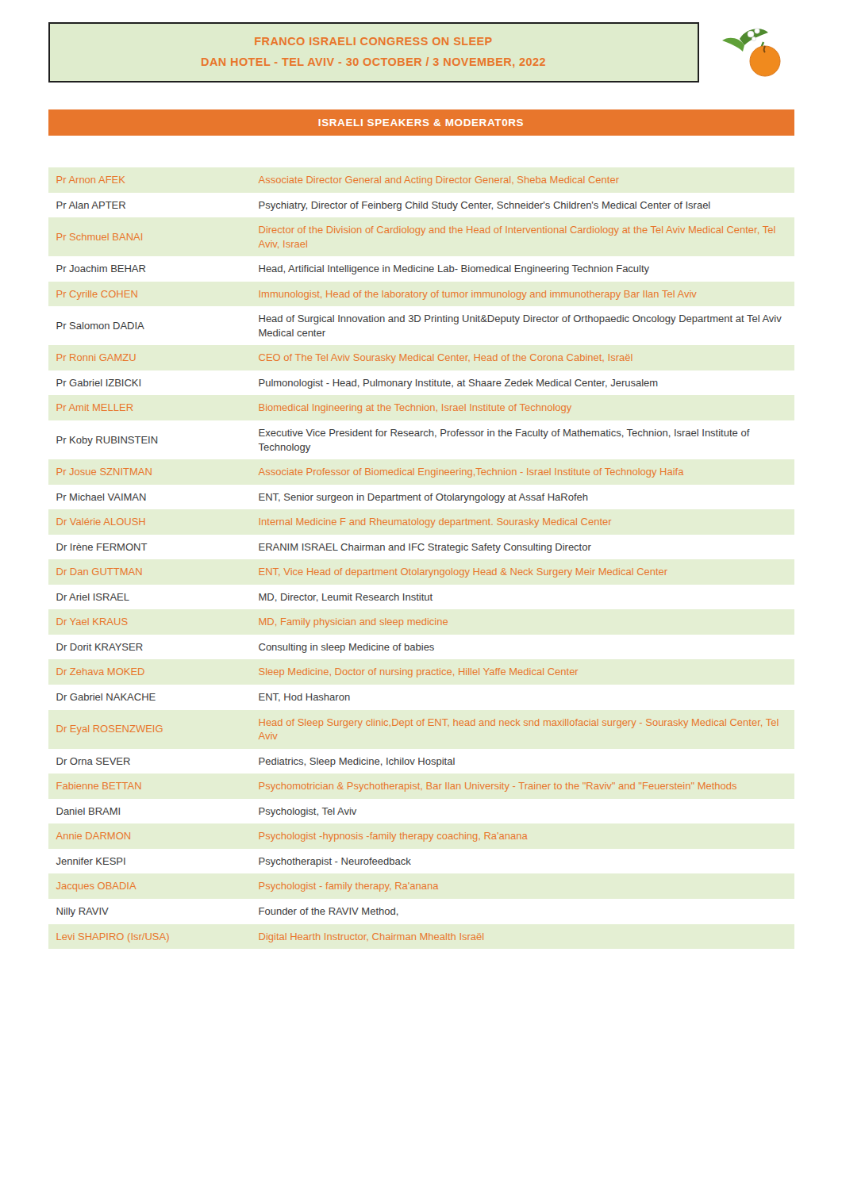FRANCO ISRAELI CONGRESS ON SLEEP
DAN HOTEL - TEL AVIV - 30 OCTOBER / 3 NOVEMBER, 2022
ISRAELI SPEAKERS & MODERAT0RS
| Pr Arnon AFEK | Associate Director General and Acting Director General, Sheba Medical Center |
| Pr Alan APTER | Psychiatry, Director of Feinberg Child Study Center, Schneider's Children's Medical Center of Israel |
| Pr Schmuel BANAI | Director of the Division of Cardiology and the Head of Interventional Cardiology at the Tel Aviv Medical Center, Tel Aviv, Israel |
| Pr Joachim BEHAR | Head, Artificial Intelligence in Medicine Lab- Biomedical Engineering Technion Faculty |
| Pr Cyrille COHEN | Immunologist, Head of the laboratory of tumor immunology and immunotherapy Bar Ilan Tel Aviv |
| Pr Salomon DADIA | Head of Surgical Innovation and 3D Printing Unit&Deputy Director of Orthopaedic Oncology Department at Tel Aviv Medical center |
| Pr Ronni GAMZU | CEO of The Tel Aviv Sourasky Medical Center, Head of the Corona Cabinet, Israël |
| Pr Gabriel IZBICKI | Pulmonologist - Head, Pulmonary Institute, at Shaare Zedek Medical Center, Jerusalem |
| Pr Amit MELLER | Biomedical Ingineering at the Technion, Israel Institute of Technology |
| Pr Koby RUBINSTEIN | Executive Vice President for Research, Professor in the Faculty of Mathematics, Technion, Israel Institute of Technology |
| Pr Josue SZNITMAN | Associate Professor of Biomedical Engineering,Technion - Israel Institute of Technology Haifa |
| Pr Michael VAIMAN | ENT, Senior surgeon in Department of Otolaryngology at Assaf HaRofeh |
| Dr Valérie ALOUSH | Internal Medicine F and Rheumatology department. Sourasky Medical Center |
| Dr Irène FERMONT | ERANIM ISRAEL Chairman and IFC Strategic Safety Consulting Director |
| Dr Dan GUTTMAN | ENT, Vice Head of department Otolaryngology Head & Neck Surgery Meir Medical Center |
| Dr Ariel ISRAEL | MD, Director, Leumit Research Institut |
| Dr Yael KRAUS | MD, Family physician and sleep medicine |
| Dr Dorit KRAYSER | Consulting in sleep Medicine of babies |
| Dr Zehava MOKED | Sleep Medicine, Doctor of nursing practice, Hillel Yaffe Medical Center |
| Dr Gabriel NAKACHE | ENT, Hod Hasharon |
| Dr Eyal ROSENZWEIG | Head of Sleep Surgery clinic,Dept of ENT, head and neck snd maxillofacial surgery - Sourasky Medical Center, Tel Aviv |
| Dr Orna SEVER | Pediatrics, Sleep Medicine, Ichilov Hospital |
| Fabienne BETTAN | Psychomotrician & Psychotherapist, Bar Ilan University - Trainer to the "Raviv" and "Feuerstein" Methods |
| Daniel BRAMI | Psychologist, Tel Aviv |
| Annie DARMON | Psychologist -hypnosis -family therapy coaching, Ra'anana |
| Jennifer KESPI | Psychotherapist - Neurofeedback |
| Jacques OBADIA | Psychologist - family therapy, Ra'anana |
| Nilly RAVIV | Founder of the RAVIV Method, |
| Levi SHAPIRO (Isr/USA) | Digital Hearth Instructor, Chairman Mhealth Israël |